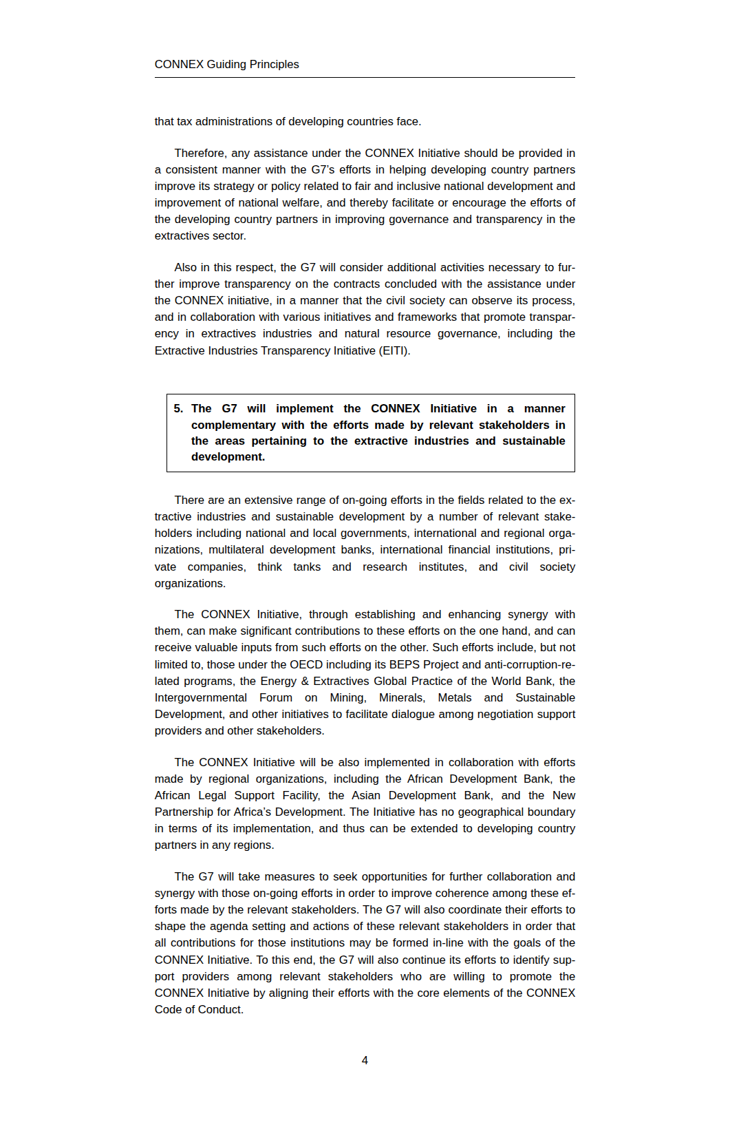CONNEX Guiding Principles
that tax administrations of developing countries face.
Therefore, any assistance under the CONNEX Initiative should be provided in a consistent manner with the G7’s efforts in helping developing country partners improve its strategy or policy related to fair and inclusive national development and improvement of national welfare, and thereby facilitate or encourage the efforts of the developing country partners in improving governance and transparency in the extractives sector.
Also in this respect, the G7 will consider additional activities necessary to further improve transparency on the contracts concluded with the assistance under the CONNEX initiative, in a manner that the civil society can observe its process, and in collaboration with various initiatives and frameworks that promote transparency in extractives industries and natural resource governance, including the Extractive Industries Transparency Initiative (EITI).
5. The G7 will implement the CONNEX Initiative in a manner complementary with the efforts made by relevant stakeholders in the areas pertaining to the extractive industries and sustainable development.
There are an extensive range of on-going efforts in the fields related to the extractive industries and sustainable development by a number of relevant stakeholders including national and local governments, international and regional organizations, multilateral development banks, international financial institutions, private companies, think tanks and research institutes, and civil society organizations.
The CONNEX Initiative, through establishing and enhancing synergy with them, can make significant contributions to these efforts on the one hand, and can receive valuable inputs from such efforts on the other. Such efforts include, but not limited to, those under the OECD including its BEPS Project and anti-corruption-related programs, the Energy & Extractives Global Practice of the World Bank, the Intergovernmental Forum on Mining, Minerals, Metals and Sustainable Development, and other initiatives to facilitate dialogue among negotiation support providers and other stakeholders.
The CONNEX Initiative will be also implemented in collaboration with efforts made by regional organizations, including the African Development Bank, the African Legal Support Facility, the Asian Development Bank, and the New Partnership for Africa’s Development. The Initiative has no geographical boundary in terms of its implementation, and thus can be extended to developing country partners in any regions.
The G7 will take measures to seek opportunities for further collaboration and synergy with those on-going efforts in order to improve coherence among these efforts made by the relevant stakeholders. The G7 will also coordinate their efforts to shape the agenda setting and actions of these relevant stakeholders in order that all contributions for those institutions may be formed in-line with the goals of the CONNEX Initiative. To this end, the G7 will also continue its efforts to identify support providers among relevant stakeholders who are willing to promote the CONNEX Initiative by aligning their efforts with the core elements of the CONNEX Code of Conduct.
4